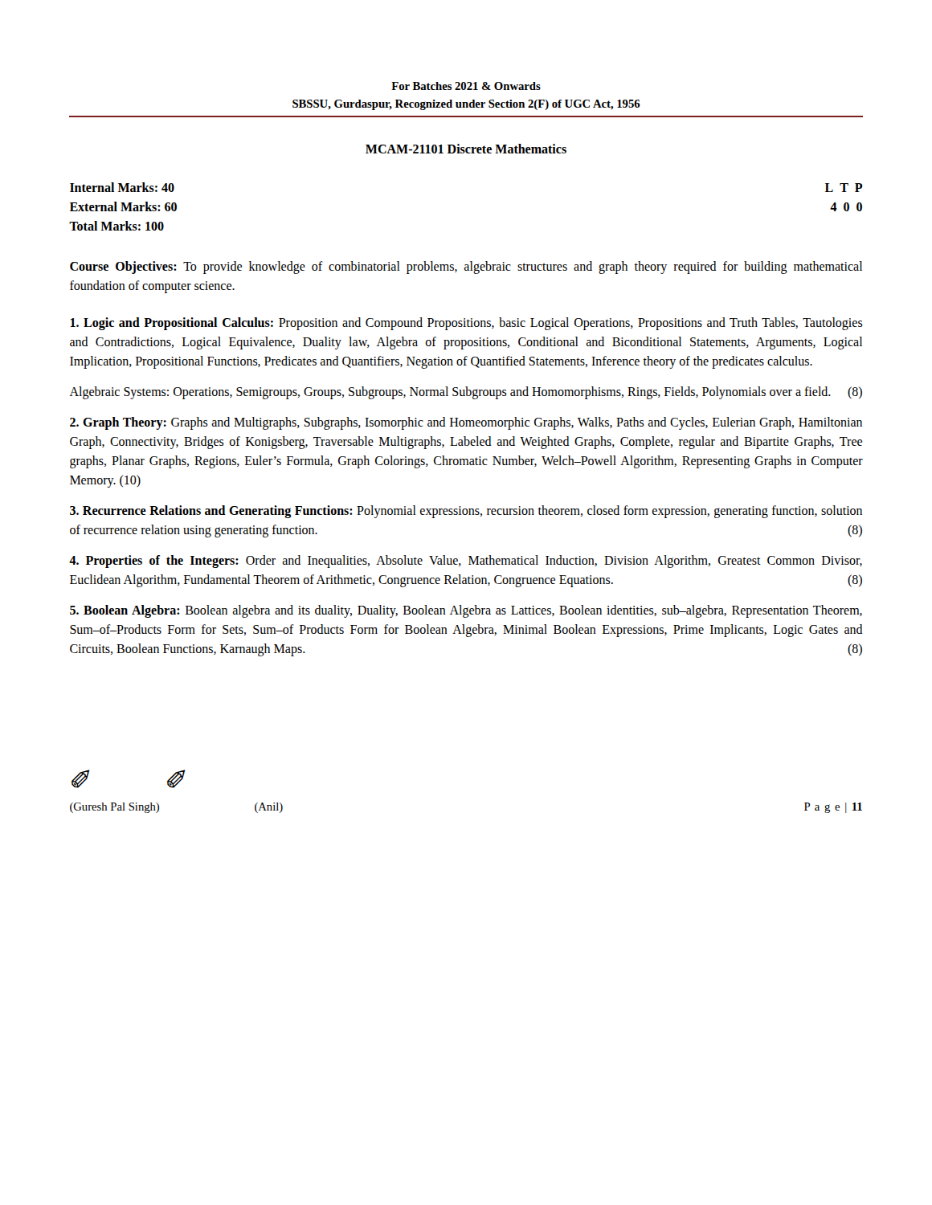For Batches 2021 & Onwards SBSSU, Gurdaspur, Recognized under Section 2(F) of UGC Act, 1956
MCAM-21101 Discrete Mathematics
| Internal Marks: 40 | L T P |
| External Marks: 60 | 4 0 0 |
| Total Marks: 100 | |
Course Objectives: To provide knowledge of combinatorial problems, algebraic structures and graph theory required for building mathematical foundation of computer science.
1. Logic and Propositional Calculus: Proposition and Compound Propositions, basic Logical Operations, Propositions and Truth Tables, Tautologies and Contradictions, Logical Equivalence, Duality law, Algebra of propositions, Conditional and Biconditional Statements, Arguments, Logical Implication, Propositional Functions, Predicates and Quantifiers, Negation of Quantified Statements, Inference theory of the predicates calculus.
Algebraic Systems: Operations, Semigroups, Groups, Subgroups, Normal Subgroups and Homomorphisms, Rings, Fields, Polynomials over a field. (8)
2. Graph Theory: Graphs and Multigraphs, Subgraphs, Isomorphic and Homeomorphic Graphs, Walks, Paths and Cycles, Eulerian Graph, Hamiltonian Graph, Connectivity, Bridges of Konigsberg, Traversable Multigraphs, Labeled and Weighted Graphs, Complete, regular and Bipartite Graphs, Tree graphs, Planar Graphs, Regions, Euler’s Formula, Graph Colorings, Chromatic Number, Welch–Powell Algorithm, Representing Graphs in Computer Memory. (10)
3. Recurrence Relations and Generating Functions: Polynomial expressions, recursion theorem, closed form expression, generating function, solution of recurrence relation using generating function. (8)
4. Properties of the Integers: Order and Inequalities, Absolute Value, Mathematical Induction, Division Algorithm, Greatest Common Divisor, Euclidean Algorithm, Fundamental Theorem of Arithmetic, Congruence Relation, Congruence Equations. (8)
5. Boolean Algebra: Boolean algebra and its duality, Duality, Boolean Algebra as Lattices, Boolean identities, sub–algebra, Representation Theorem, Sum–of–Products Form for Sets, Sum–of Products Form for Boolean Algebra, Minimal Boolean Expressions, Prime Implicants, Logic Gates and Circuits, Boolean Functions, Karnaugh Maps. (8)
✐ ✐
(Guresh Pal Singh) (Anil) P a g e | 11